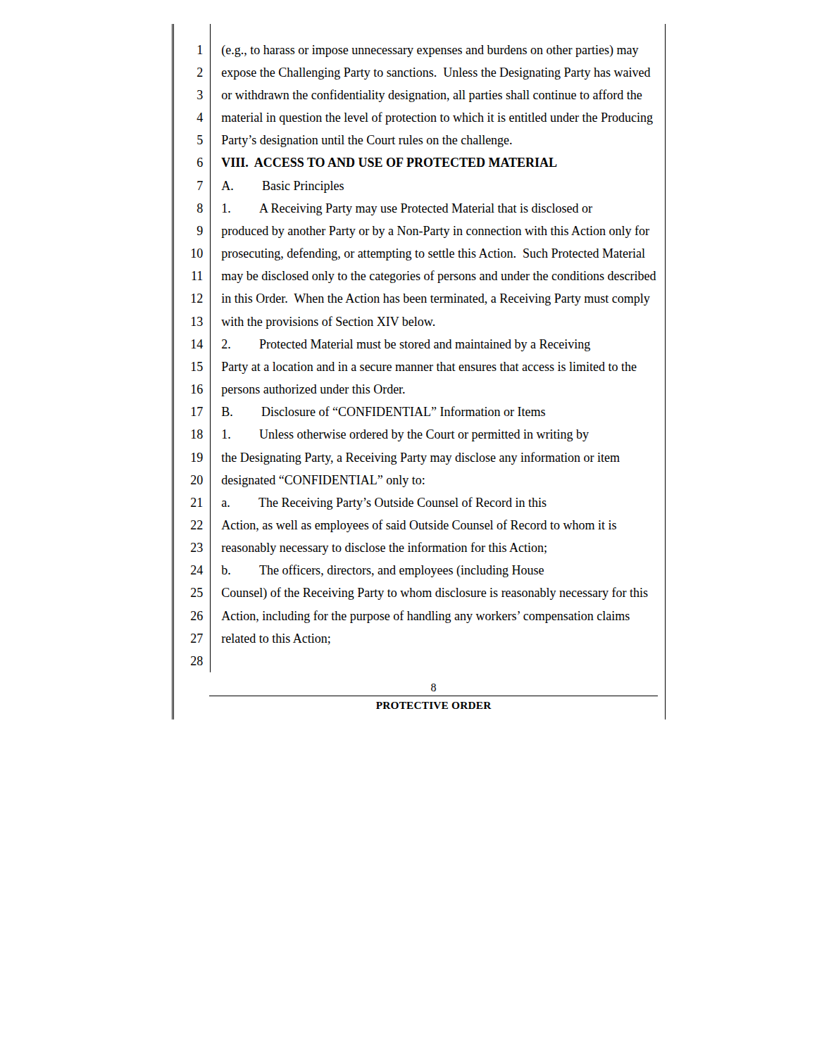1
2
3
4
5
6
7
8
9
10
11
12
13
14
15
16
17
18
19
20
21
22
23
24
25
26
27
28
(e.g., to harass or impose unnecessary expenses and burdens on other parties) may
expose the Challenging Party to sanctions. Unless the Designating Party has waived
or withdrawn the confidentiality designation, all parties shall continue to afford the
material in question the level of protection to which it is entitled under the Producing
Party’s designation until the Court rules on the challenge.
VIII. ACCESS TO AND USE OF PROTECTED MATERIAL
A. Basic Principles
1. A Receiving Party may use Protected Material that is disclosed or
produced by another Party or by a Non-Party in connection with this Action only for
prosecuting, defending, or attempting to settle this Action. Such Protected Material
may be disclosed only to the categories of persons and under the conditions described
in this Order. When the Action has been terminated, a Receiving Party must comply
with the provisions of Section XIV below.
2. Protected Material must be stored and maintained by a Receiving
Party at a location and in a secure manner that ensures that access is limited to the
persons authorized under this Order.
B. Disclosure of “CONFIDENTIAL” Information or Items
1. Unless otherwise ordered by the Court or permitted in writing by
the Designating Party, a Receiving Party may disclose any information or item
designated “CONFIDENTIAL” only to:
a. The Receiving Party’s Outside Counsel of Record in this
Action, as well as employees of said Outside Counsel of Record to whom it is
reasonably necessary to disclose the information for this Action;
b. The officers, directors, and employees (including House
Counsel) of the Receiving Party to whom disclosure is reasonably necessary for this
Action, including for the purpose of handling any workers’ compensation claims
related to this Action;
8
PROTECTIVE ORDER